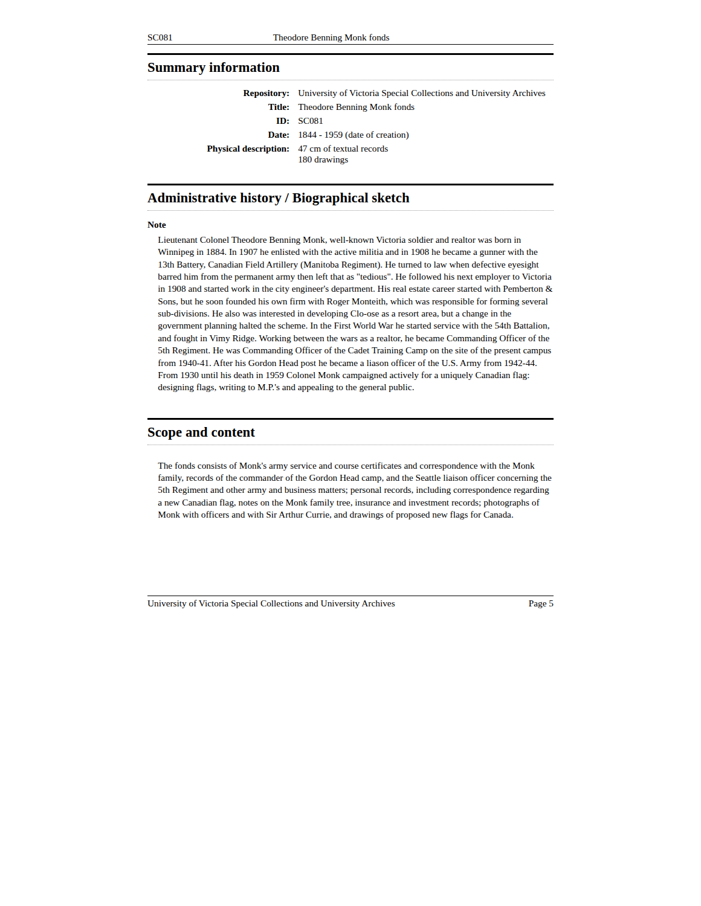SC081 Theodore Benning Monk fonds
Summary information
| Repository: | University of Victoria Special Collections and University Archives |
| Title: | Theodore Benning Monk fonds |
| ID: | SC081 |
| Date: | 1844 - 1959 (date of creation) |
| Physical description: | 47 cm of textual records 180 drawings |
Administrative history / Biographical sketch
Note
Lieutenant Colonel Theodore Benning Monk, well-known Victoria soldier and realtor was born in Winnipeg in 1884. In 1907 he enlisted with the active militia and in 1908 he became a gunner with the 13th Battery, Canadian Field Artillery (Manitoba Regiment). He turned to law when defective eyesight barred him from the permanent army then left that as "tedious". He followed his next employer to Victoria in 1908 and started work in the city engineer's department. His real estate career started with Pemberton & Sons, but he soon founded his own firm with Roger Monteith, which was responsible for forming several sub-divisions. He also was interested in developing Clo-ose as a resort area, but a change in the government planning halted the scheme. In the First World War he started service with the 54th Battalion, and fought in Vimy Ridge. Working between the wars as a realtor, he became Commanding Officer of the 5th Regiment. He was Commanding Officer of the Cadet Training Camp on the site of the present campus from 1940-41. After his Gordon Head post he became a liason officer of the U.S. Army from 1942-44. From 1930 until his death in 1959 Colonel Monk campaigned actively for a uniquely Canadian flag: designing flags, writing to M.P.'s and appealing to the general public.
Scope and content
The fonds consists of Monk's army service and course certificates and correspondence with the Monk family, records of the commander of the Gordon Head camp, and the Seattle liaison officer concerning the 5th Regiment and other army and business matters; personal records, including correspondence regarding a new Canadian flag, notes on the Monk family tree, insurance and investment records; photographs of Monk with officers and with Sir Arthur Currie, and drawings of proposed new flags for Canada.
University of Victoria Special Collections and University Archives Page 5